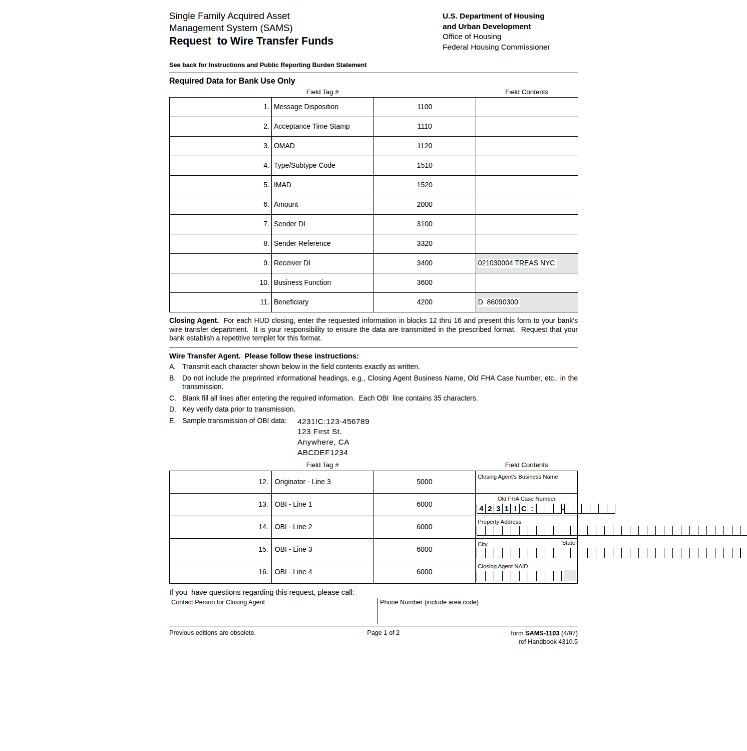Single Family Acquired Asset
Management System (SAMS)
Request to Wire Transfer Funds
U.S. Department of Housing
and Urban Development
Office of Housing
Federal Housing Commissioner
See back for Instructions and Public Reporting Burden Statement
Required Data for Bank Use Only
| Field Tag # | Field Contents |
| --- | --- |
| 1. | Message Disposition | 1100 | |
| 2. | Acceptance Time Stamp | 1110 | |
| 3. | OMAD | 1120 | |
| 4. | Type/Subtype Code | 1510 | |
| 5. | IMAD | 1520 | |
| 6. | Amount | 2000 | |
| 7. | Sender DI | 3100 | |
| 8. | Sender Reference | 3320 | |
| 9. | Receiver DI | 3400 | 021030004 TREAS NYC |
| 10. | Business Function | 3600 | |
| 11. | Beneficiary | 4200 | D 86090300 |
Closing Agent. For each HUD closing, enter the requested information in blocks 12 thru 16 and present this form to your bank's wire transfer department. It is your responsibility to ensure the data are transmitted in the prescribed format. Request that your bank establish a repetitive templet for this format.
Wire Transfer Agent. Please follow these instructions:
A. Transmit each character shown below in the field contents exactly as written.
B. Do not include the preprinted informational headings, e.g., Closing Agent Business Name, Old FHA Case Number, etc., in the transmission.
C. Blank fill all lines after entering the required information. Each OBI line contains 35 characters.
D. Key verify data prior to transmission.
E.
Sample transmission of OBI data:
4231!C:123-456789
123 First St.
Anywhere, CA
ABCDEF1234
| Field Tag # | Field Contents |
| --- | --- |
| 12. | Originator - Line 3 | 5000 | Closing Agent's Business Name |
| 13. | OBI - Line 1 | 6000 | Old FHA Case Number 4 2 3 1 ! C : - |
| 14. | OBI - Line 2 | 6000 | Property Address |
| 15. | OBI - Line 3 | 6000 | City State |
| 16. | OBI - Line 4 | 6000 | Closing Agent NAID |
If you have questions regarding this request, please call:
| Contact Person for Closing Agent | Phone Number (include area code) |
Previous editions are obsolete.
Page 1 of 2
form SAMS-1103 (4/97)
ref Handbook 4310.5